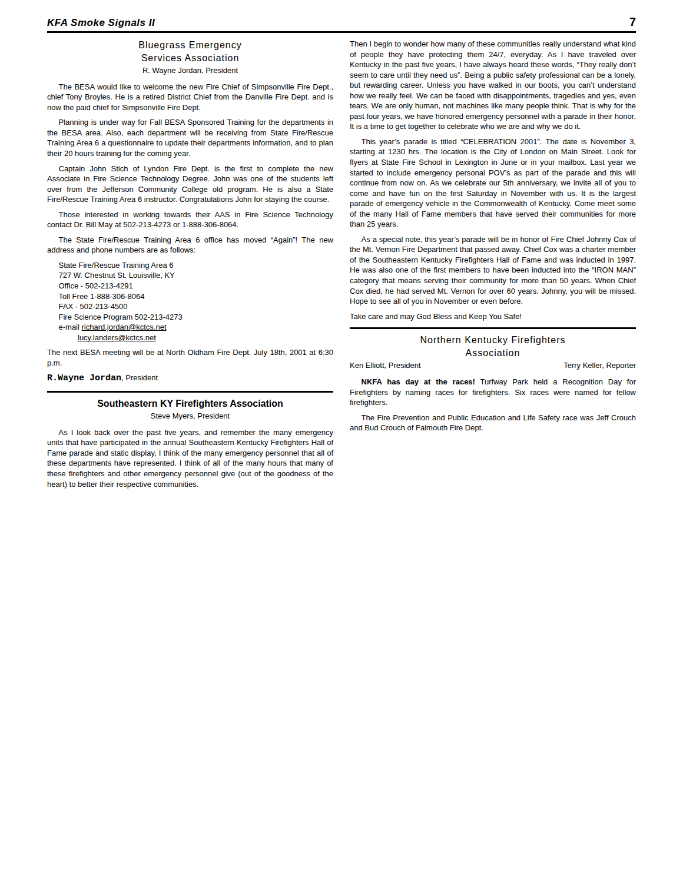KFA Smoke Signals II
7
Bluegrass Emergency
Services Association
R. Wayne Jordan, President
The BESA would like to welcome the new Fire Chief of Simpsonville Fire Dept., chief Tony Broyles. He is a retired District Chief from the Danville Fire Dept. and is now the paid chief for Simpsonville Fire Dept.
Planning is under way for Fall BESA Sponsored Training for the departments in the BESA area. Also, each department will be receiving from State Fire/Rescue Training Area 6 a questionnaire to update their departments information, and to plan their 20 hours training for the coming year.
Captain John Stich of Lyndon Fire Dept. is the first to complete the new Associate in Fire Science Technology Degree. John was one of the students left over from the Jefferson Community College old program. He is also a State Fire/Rescue Training Area 6 instructor. Congratulations John for staying the course.
Those interested in working towards their AAS in Fire Science Technology contact Dr. Bill May at 502-213-4273 or 1-888-306-8064.
The State Fire/Rescue Training Area 6 office has moved “Again”! The new address and phone numbers are as follows:
State Fire/Rescue Training Area 6
727 W. Chestnut St. Louisville, KY
Office - 502-213-4291
Toll Free 1-888-306-8064
FAX - 502-213-4500
Fire Science Program 502-213-4273
e-mail richard.jordan@kctcs.net
lucy.landers@kctcs.net
The next BESA meeting will be at North Oldham Fire Dept. July 18th, 2001 at 6:30 p.m.
R.Wayne Jordan, President
Southeastern KY Firefighters Association
Steve Myers, President
As I look back over the past five years, and remember the many emergency units that have participated in the annual Southeastern Kentucky Firefighters Hall of Fame parade and static display, I think of the many emergency personnel that all of these departments have represented. I think of all of the many hours that many of these firefighters and other emergency personnel give (out of the goodness of the heart) to better their respective communities.
Then I begin to wonder how many of these communities really understand what kind of people they have protecting them 24/7, everyday. As I have traveled over Kentucky in the past five years, I have always heard these words, “They really don’t seem to care until they need us”. Being a public safety professional can be a lonely, but rewarding career. Unless you have walked in our boots, you can’t understand how we really feel. We can be faced with disappointments, tragedies and yes, even tears. We are only human, not machines like many people think. That is why for the past four years, we have honored emergency personnel with a parade in their honor. It is a time to get together to celebrate who we are and why we do it.
This year’s parade is titled “CELEBRATION 2001”. The date is November 3, starting at 1230 hrs. The location is the City of London on Main Street. Look for flyers at State Fire School in Lexington in June or in your mailbox. Last year we started to include emergency personal POV’s as part of the parade and this will continue from now on. As we celebrate our 5th anniversary, we invite all of you to come and have fun on the first Saturday in November with us. It is the largest parade of emergency vehicle in the Commonwealth of Kentucky. Come meet some of the many Hall of Fame members that have served their communities for more than 25 years.
As a special note, this year’s parade will be in honor of Fire Chief Johnny Cox of the Mt. Vernon Fire Department that passed away. Chief Cox was a charter member of the Southeastern Kentucky Firefighters Hall of Fame and was inducted in 1997. He was also one of the first members to have been inducted into the “IRON MAN” category that means serving their community for more than 50 years. When Chief Cox died, he had served Mt. Vernon for over 60 years. Johnny, you will be missed. Hope to see all of you in November or even before.
Take care and may God Bless and Keep You Safe!
Northern Kentucky Firefighters
Association
Ken Elliott, President Terry Keller, Reporter
NKFA has day at the races! Turfway Park held a Recognition Day for Firefighters by naming races for firefighters. Six races were named for fellow firefighters.
The Fire Prevention and Public Education and Life Safety race was Jeff Crouch and Bud Crouch of Falmouth Fire Dept.